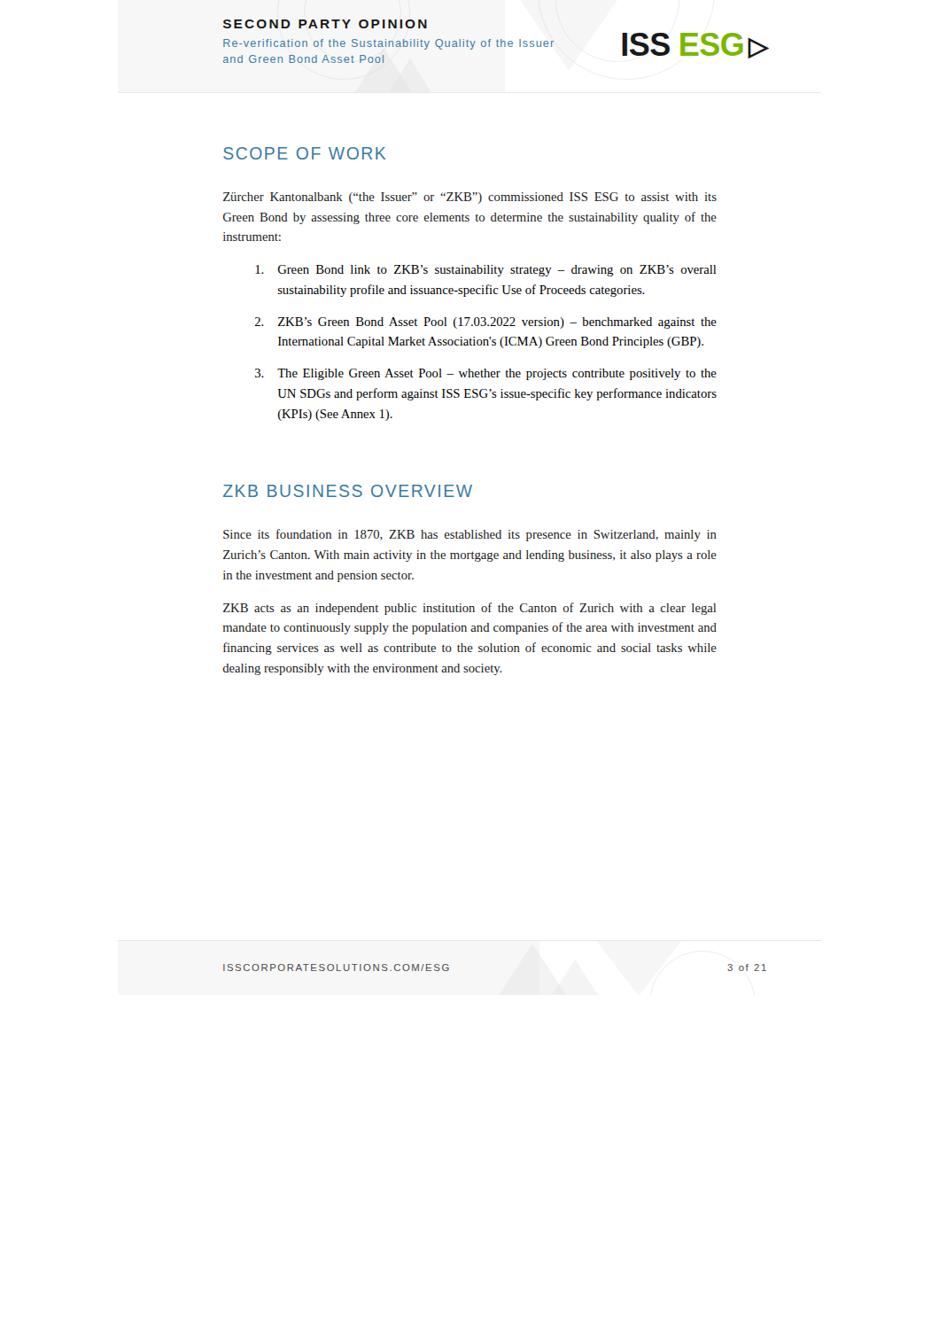SECOND PARTY OPINION
Re-verification of the Sustainability Quality of the Issuer
and Green Bond Asset Pool
ISS ESG▷
SCOPE OF WORK
Zürcher Kantonalbank (“the Issuer” or “ZKB”) commissioned ISS ESG to assist with its Green Bond by assessing three core elements to determine the sustainability quality of the instrument:
Green Bond link to ZKB’s sustainability strategy – drawing on ZKB’s overall sustainability profile and issuance-specific Use of Proceeds categories.
ZKB’s Green Bond Asset Pool (17.03.2022 version) – benchmarked against the International Capital Market Association's (ICMA) Green Bond Principles (GBP).
The Eligible Green Asset Pool – whether the projects contribute positively to the UN SDGs and perform against ISS ESG’s issue-specific key performance indicators (KPIs) (See Annex 1).
ZKB BUSINESS OVERVIEW
Since its foundation in 1870, ZKB has established its presence in Switzerland, mainly in Zurich’s Canton. With main activity in the mortgage and lending business, it also plays a role in the investment and pension sector.
ZKB acts as an independent public institution of the Canton of Zurich with a clear legal mandate to continuously supply the population and companies of the area with investment and financing services as well as contribute to the solution of economic and social tasks while dealing responsibly with the environment and society.
ISSCORPORATESOLUTIONS.COM/ESG 3 of 21